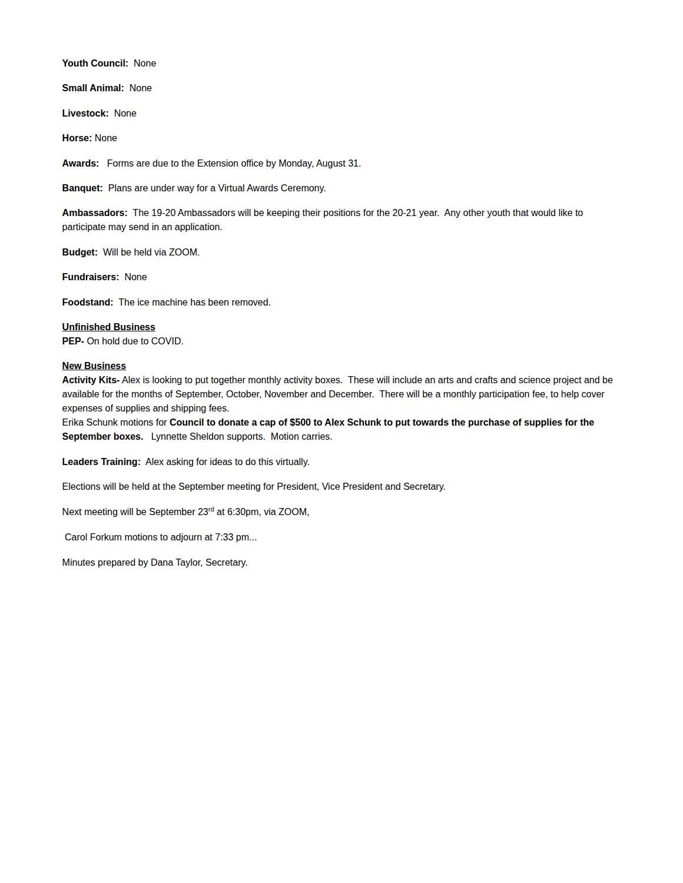Youth Council: None
Small Animal: None
Livestock: None
Horse: None
Awards: Forms are due to the Extension office by Monday, August 31.
Banquet: Plans are under way for a Virtual Awards Ceremony.
Ambassadors: The 19-20 Ambassadors will be keeping their positions for the 20-21 year. Any other youth that would like to participate may send in an application.
Budget: Will be held via ZOOM.
Fundraisers: None
Foodstand: The ice machine has been removed.
Unfinished Business
PEP- On hold due to COVID.
New Business
Activity Kits- Alex is looking to put together monthly activity boxes. These will include an arts and crafts and science project and be available for the months of September, October, November and December. There will be a monthly participation fee, to help cover expenses of supplies and shipping fees.
Erika Schunk motions for Council to donate a cap of $500 to Alex Schunk to put towards the purchase of supplies for the September boxes. Lynnette Sheldon supports. Motion carries.
Leaders Training: Alex asking for ideas to do this virtually.
Elections will be held at the September meeting for President, Vice President and Secretary.
Next meeting will be September 23rd at 6:30pm, via ZOOM,
Carol Forkum motions to adjourn at 7:33 pm...
Minutes prepared by Dana Taylor, Secretary.